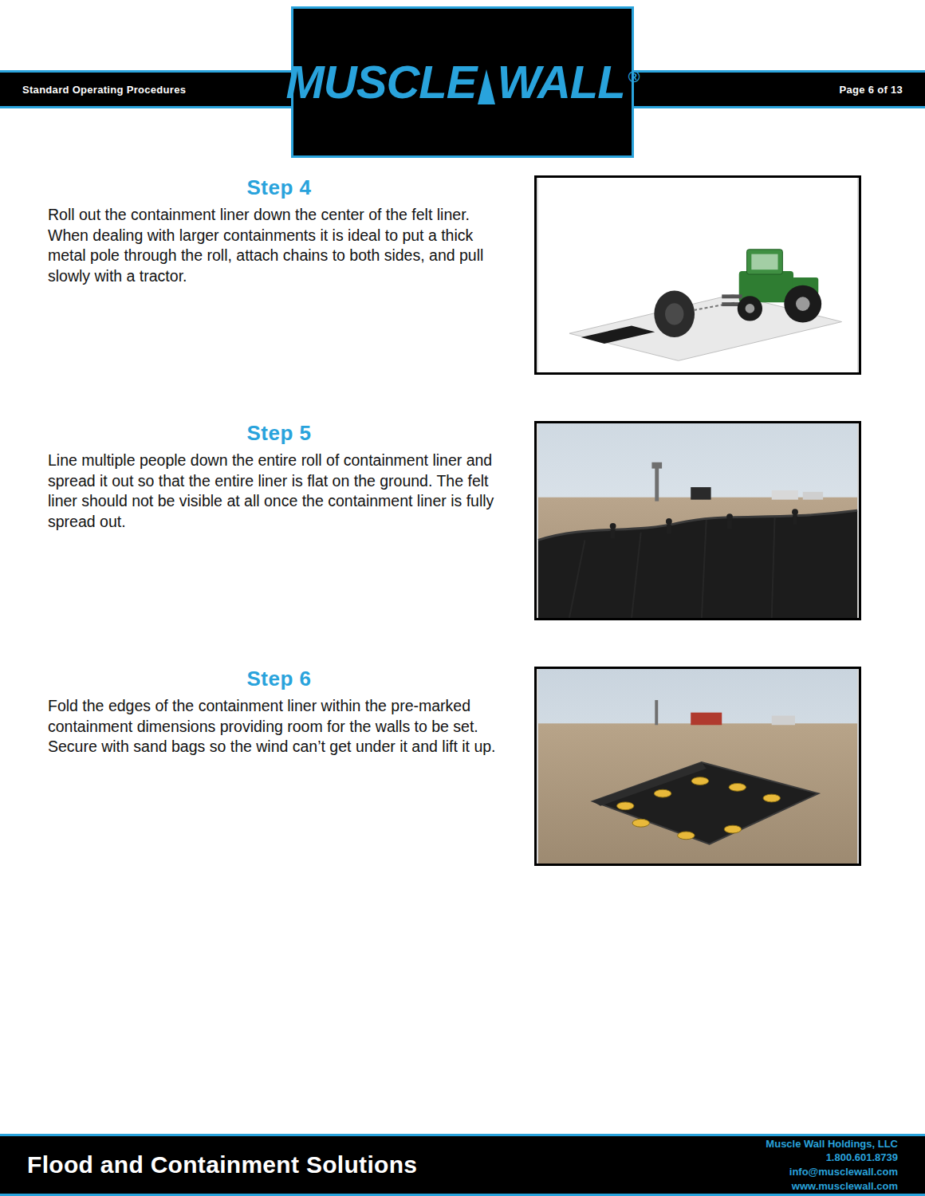Standard Operating Procedures Page 6 of 13
MUSCLE WALL®
Step 4
Roll out the containment liner down the center of the felt liner. When dealing with larger containments it is ideal to put a thick metal pole through the roll, attach chains to both sides, and pull slowly with a tractor.
Step 5
Line multiple people down the entire roll of containment liner and spread it out so that the entire liner is flat on the ground. The felt liner should not be visible at all once the containment liner is fully spread out.
Step 6
Fold the edges of the containment liner within the pre-marked containment dimensions providing room for the walls to be set. Secure with sand bags so the wind can’t get under it and lift it up.
Flood and Containment Solutions
Muscle Wall Holdings, LLC
1.800.601.8739
info@musclewall.com
www.musclewall.com